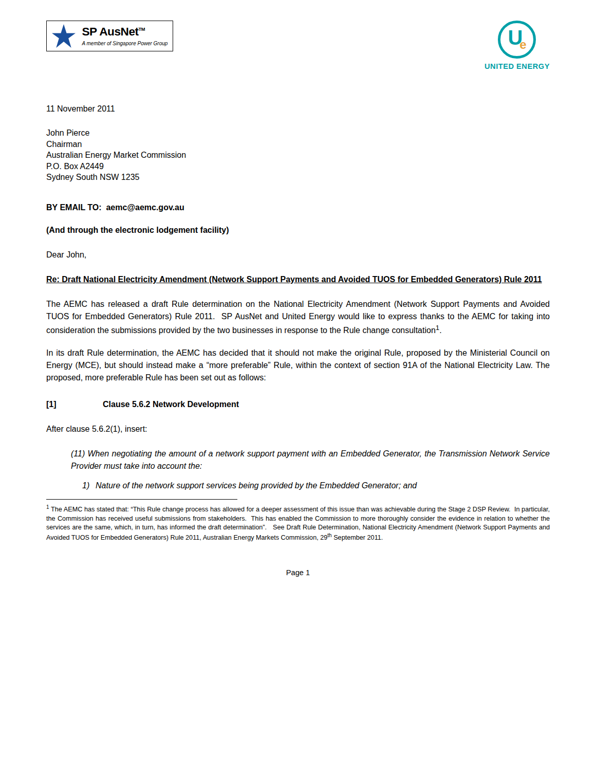SP AusNetTM
A member of Singapore Power Group
UNITED ENERGY
11 November 2011
John Pierce
Chairman
Australian Energy Market Commission
P.O. Box A2449
Sydney South NSW 1235
BY EMAIL TO: aemc@aemc.gov.au
(And through the electronic lodgement facility)
Dear John,
Re: Draft National Electricity Amendment (Network Support Payments and Avoided TUOS for Embedded Generators) Rule 2011
The AEMC has released a draft Rule determination on the National Electricity Amendment (Network Support Payments and Avoided TUOS for Embedded Generators) Rule 2011. SP AusNet and United Energy would like to express thanks to the AEMC for taking into consideration the submissions provided by the two businesses in response to the Rule change consultation1.
In its draft Rule determination, the AEMC has decided that it should not make the original Rule, proposed by the Ministerial Council on Energy (MCE), but should instead make a “more preferable” Rule, within the context of section 91A of the National Electricity Law. The proposed, more preferable Rule has been set out as follows:
[1] Clause 5.6.2 Network Development
After clause 5.6.2(1), insert:
(11) When negotiating the amount of a network support payment with an Embedded Generator, the Transmission Network Service Provider must take into account the:
1) Nature of the network support services being provided by the Embedded Generator; and
1 The AEMC has stated that: “This Rule change process has allowed for a deeper assessment of this issue than was achievable during the Stage 2 DSP Review. In particular, the Commission has received useful submissions from stakeholders. This has enabled the Commission to more thoroughly consider the evidence in relation to whether the services are the same, which, in turn, has informed the draft determination”. See Draft Rule Determination, National Electricity Amendment (Network Support Payments and Avoided TUOS for Embedded Generators) Rule 2011, Australian Energy Markets Commission, 29th September 2011.
Page 1